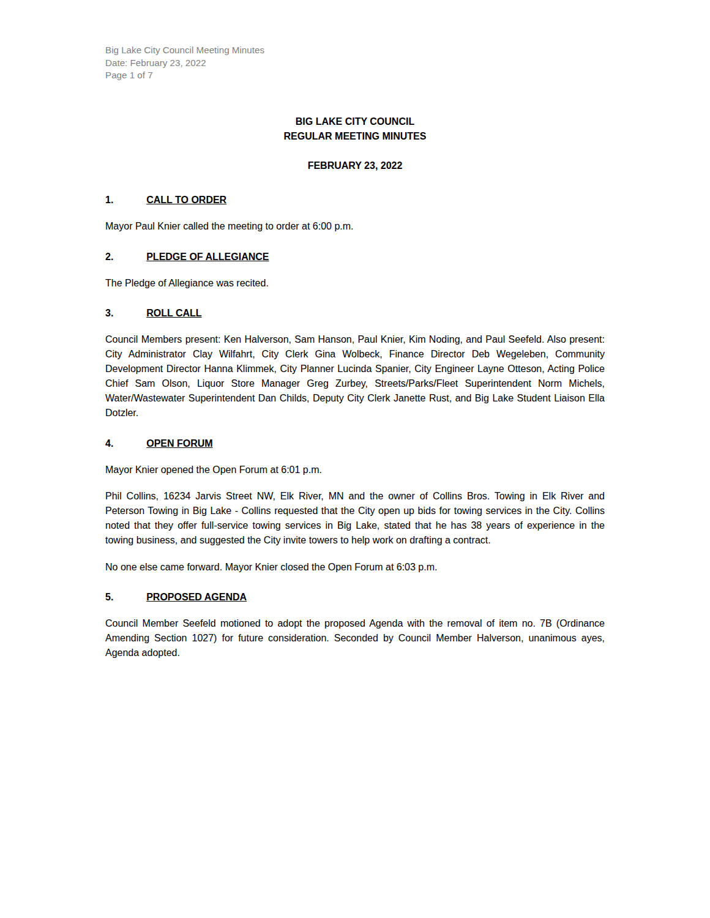Big Lake City Council Meeting Minutes
Date: February 23, 2022
Page 1 of 7
BIG LAKE CITY COUNCIL
REGULAR MEETING MINUTES
FEBRUARY 23, 2022
1. CALL TO ORDER
Mayor Paul Knier called the meeting to order at 6:00 p.m.
2. PLEDGE OF ALLEGIANCE
The Pledge of Allegiance was recited.
3. ROLL CALL
Council Members present: Ken Halverson, Sam Hanson, Paul Knier, Kim Noding, and Paul Seefeld. Also present: City Administrator Clay Wilfahrt, City Clerk Gina Wolbeck, Finance Director Deb Wegeleben, Community Development Director Hanna Klimmek, City Planner Lucinda Spanier, City Engineer Layne Otteson, Acting Police Chief Sam Olson, Liquor Store Manager Greg Zurbey, Streets/Parks/Fleet Superintendent Norm Michels, Water/Wastewater Superintendent Dan Childs, Deputy City Clerk Janette Rust, and Big Lake Student Liaison Ella Dotzler.
4. OPEN FORUM
Mayor Knier opened the Open Forum at 6:01 p.m.
Phil Collins, 16234 Jarvis Street NW, Elk River, MN and the owner of Collins Bros. Towing in Elk River and Peterson Towing in Big Lake - Collins requested that the City open up bids for towing services in the City. Collins noted that they offer full-service towing services in Big Lake, stated that he has 38 years of experience in the towing business, and suggested the City invite towers to help work on drafting a contract.
No one else came forward. Mayor Knier closed the Open Forum at 6:03 p.m.
5. PROPOSED AGENDA
Council Member Seefeld motioned to adopt the proposed Agenda with the removal of item no. 7B (Ordinance Amending Section 1027) for future consideration. Seconded by Council Member Halverson, unanimous ayes, Agenda adopted.